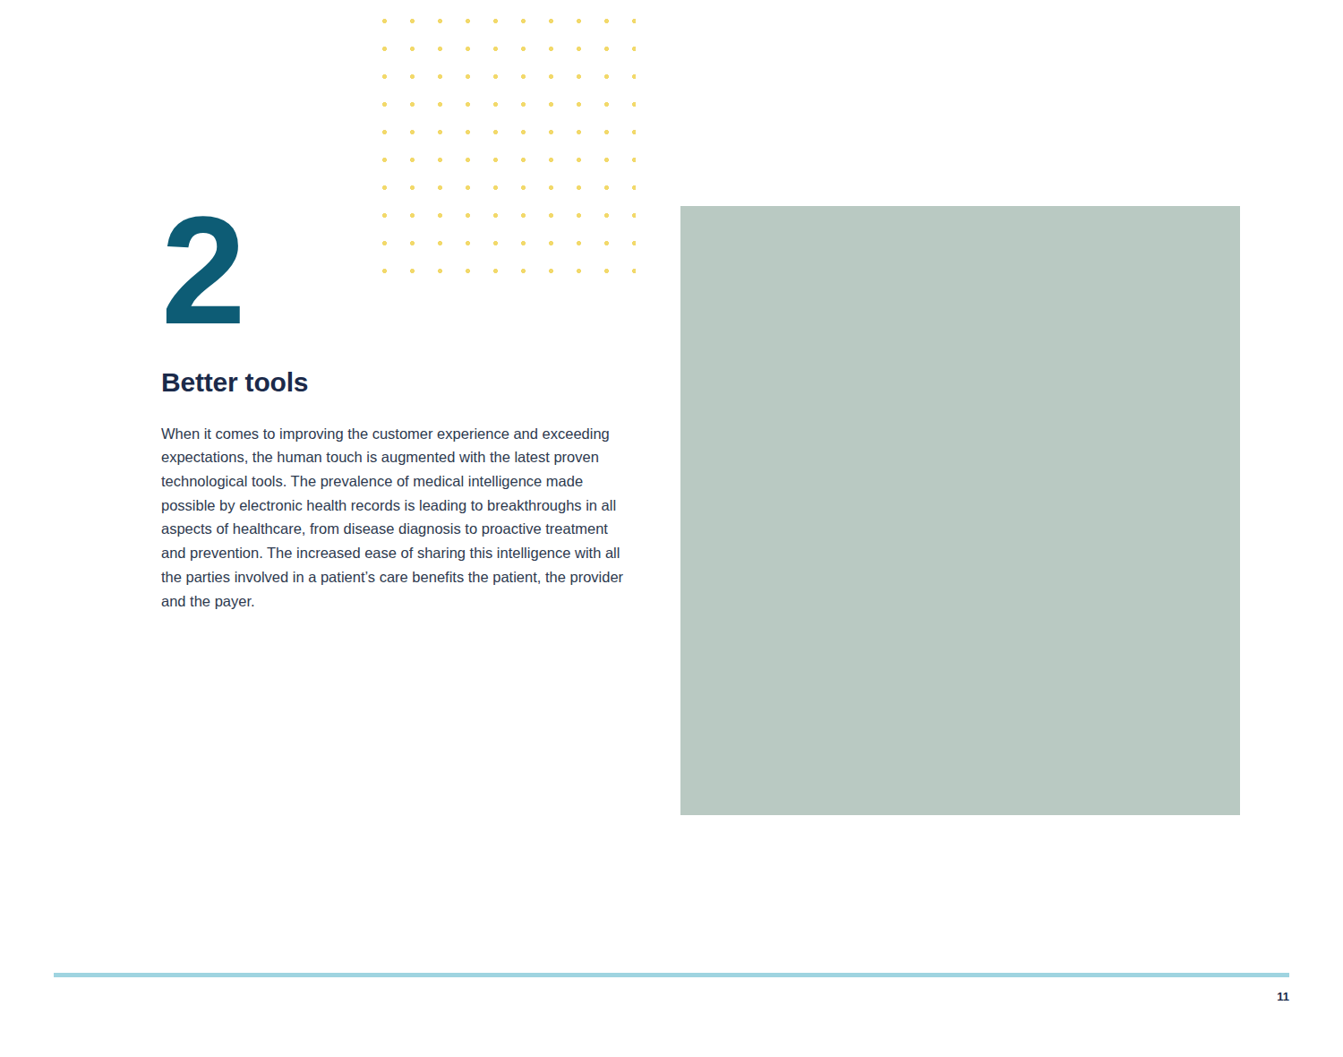2
Better tools
When it comes to improving the customer experience and exceeding expectations, the human touch is augmented with the latest proven technological tools. The prevalence of medical intelligence made possible by electronic health records is leading to breakthroughs in all aspects of healthcare, from disease diagnosis to proactive treatment and prevention. The increased ease of sharing this intelligence with all the parties involved in a patient’s care benefits the patient, the provider and the payer.
11